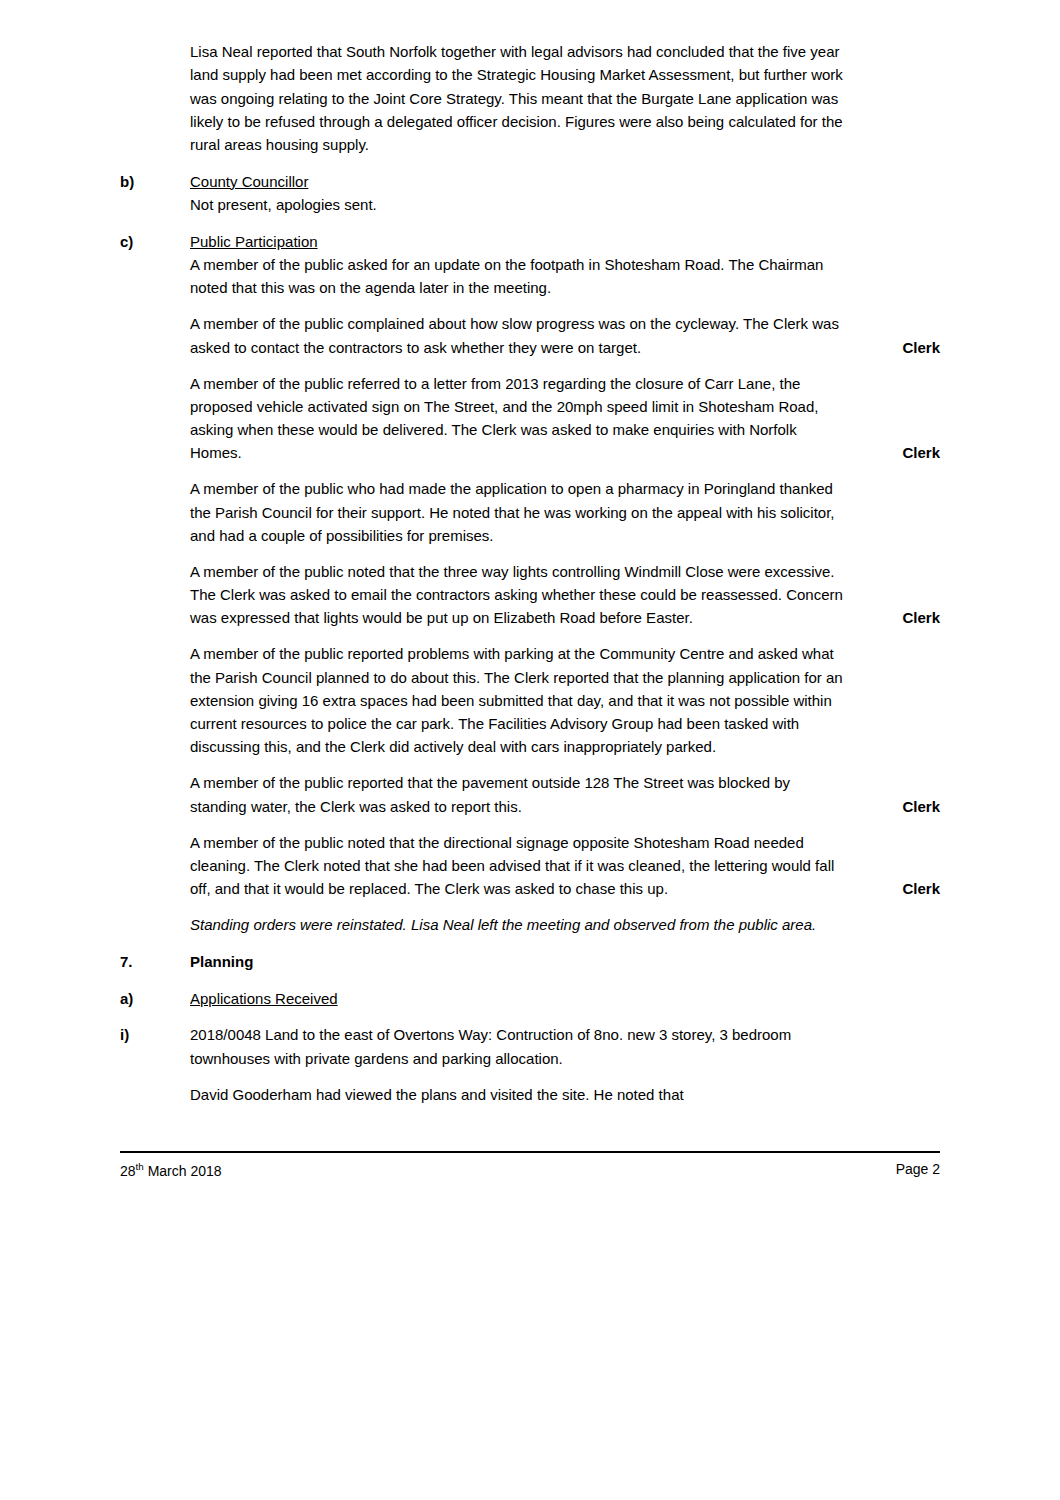Lisa Neal reported that South Norfolk together with legal advisors had concluded that the five year land supply had been met according to the Strategic Housing Market Assessment, but further work was ongoing relating to the Joint Core Strategy. This meant that the Burgate Lane application was likely to be refused through a delegated officer decision. Figures were also being calculated for the rural areas housing supply.
b)
County Councillor
Not present, apologies sent.
c)
Public Participation
A member of the public asked for an update on the footpath in Shotesham Road. The Chairman noted that this was on the agenda later in the meeting.
A member of the public complained about how slow progress was on the cycleway. The Clerk was asked to contact the contractors to ask whether they were on target.Clerk
A member of the public referred to a letter from 2013 regarding the closure of Carr Lane, the proposed vehicle activated sign on The Street, and the 20mph speed limit in Shotesham Road, asking when these would be delivered. The Clerk was asked to make enquiries with Norfolk Homes.Clerk
A member of the public who had made the application to open a pharmacy in Poringland thanked the Parish Council for their support. He noted that he was working on the appeal with his solicitor, and had a couple of possibilities for premises.
A member of the public noted that the three way lights controlling Windmill Close were excessive. The Clerk was asked to email the contractors asking whether these could be reassessed. Concern was expressed that lights would be put up on Elizabeth Road before Easter.Clerk
A member of the public reported problems with parking at the Community Centre and asked what the Parish Council planned to do about this. The Clerk reported that the planning application for an extension giving 16 extra spaces had been submitted that day, and that it was not possible within current resources to police the car park. The Facilities Advisory Group had been tasked with discussing this, and the Clerk did actively deal with cars inappropriately parked.
A member of the public reported that the pavement outside 128 The Street was blocked by standing water, the Clerk was asked to report this.Clerk
A member of the public noted that the directional signage opposite Shotesham Road needed cleaning. The Clerk noted that she had been advised that if it was cleaned, the lettering would fall off, and that it would be replaced. The Clerk was asked to chase this up.Clerk
Standing orders were reinstated. Lisa Neal left the meeting and observed from the public area.
7.
Planning
a)
Applications Received
i)
2018/0048 Land to the east of Overtons Way: Contruction of 8no. new 3 storey, 3 bedroom townhouses with private gardens and parking allocation.
David Gooderham had viewed the plans and visited the site. He noted that
28th March 2018
Page 2